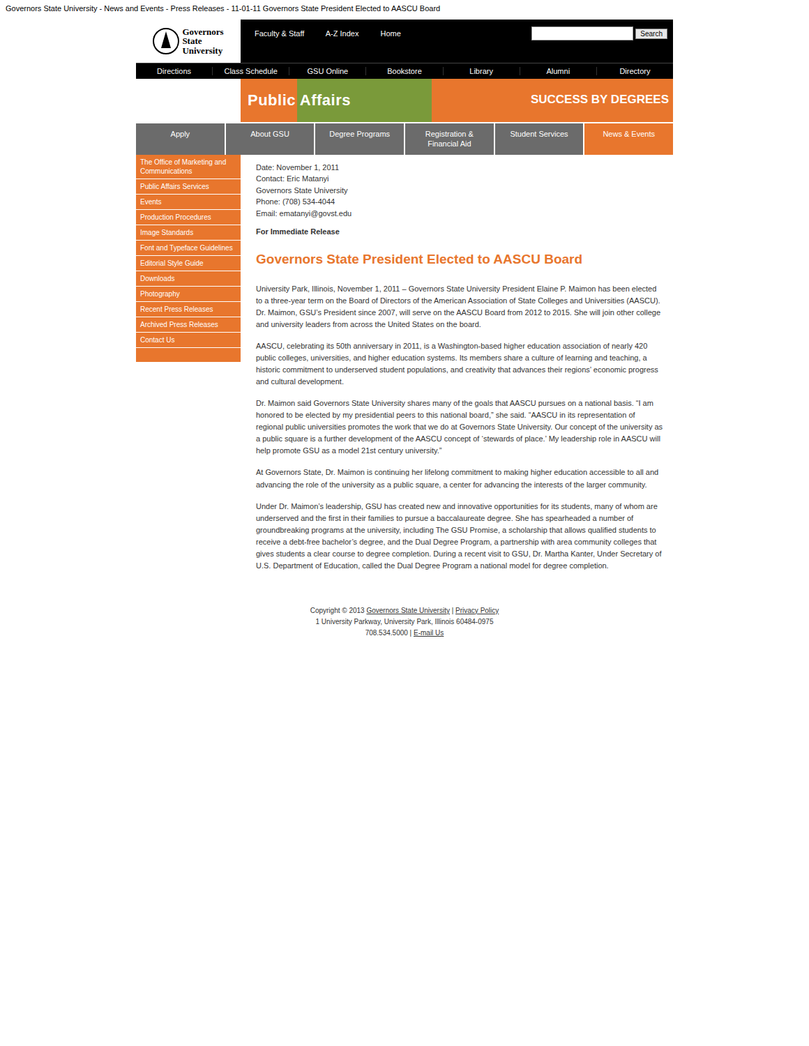Governors State University - News and Events - Press Releases - 11-01-11 Governors State President Elected to AASCU Board
Governors
State
University
Faculty & Staff A-Z Index Home
Directions Class Schedule GSU Online Bookstore Library Alumni Directory
Public Affairs
SUCCESS BY DEGREES
Apply About GSU Degree Programs Registration &
Financial Aid Student Services News & Events
The Office of Marketing and Communications
Public Affairs Services
Events
Production Procedures
Image Standards
Font and Typeface Guidelines
Editorial Style Guide
Downloads
Photography
Recent Press Releases
Archived Press Releases
Contact Us
Date: November 1, 2011
Contact: Eric Matanyi
Governors State University
Phone: (708) 534-4044
Email: ematanyi@govst.edu
For Immediate Release
Governors State President Elected to AASCU Board
University Park, Illinois, November 1, 2011 – Governors State University President Elaine P. Maimon has been elected to a three-year term on the Board of Directors of the American Association of State Colleges and Universities (AASCU). Dr. Maimon, GSU’s President since 2007, will serve on the AASCU Board from 2012 to 2015. She will join other college and university leaders from across the United States on the board.
AASCU, celebrating its 50th anniversary in 2011, is a Washington-based higher education association of nearly 420 public colleges, universities, and higher education systems. Its members share a culture of learning and teaching, a historic commitment to underserved student populations, and creativity that advances their regions’ economic progress and cultural development.
Dr. Maimon said Governors State University shares many of the goals that AASCU pursues on a national basis. “I am honored to be elected by my presidential peers to this national board,” she said. “AASCU in its representation of regional public universities promotes the work that we do at Governors State University. Our concept of the university as a public square is a further development of the AASCU concept of ‘stewards of place.’ My leadership role in AASCU will help promote GSU as a model 21st century university.”
At Governors State, Dr. Maimon is continuing her lifelong commitment to making higher education accessible to all and advancing the role of the university as a public square, a center for advancing the interests of the larger community.
Under Dr. Maimon’s leadership, GSU has created new and innovative opportunities for its students, many of whom are underserved and the first in their families to pursue a baccalaureate degree. She has spearheaded a number of groundbreaking programs at the university, including The GSU Promise, a scholarship that allows qualified students to receive a debt-free bachelor’s degree, and the Dual Degree Program, a partnership with area community colleges that gives students a clear course to degree completion. During a recent visit to GSU, Dr. Martha Kanter, Under Secretary of U.S. Department of Education, called the Dual Degree Program a national model for degree completion.
Copyright © 2013 Governors State University | Privacy Policy
1 University Parkway, University Park, Illinois 60484-0975
708.534.5000 | E-mail Us